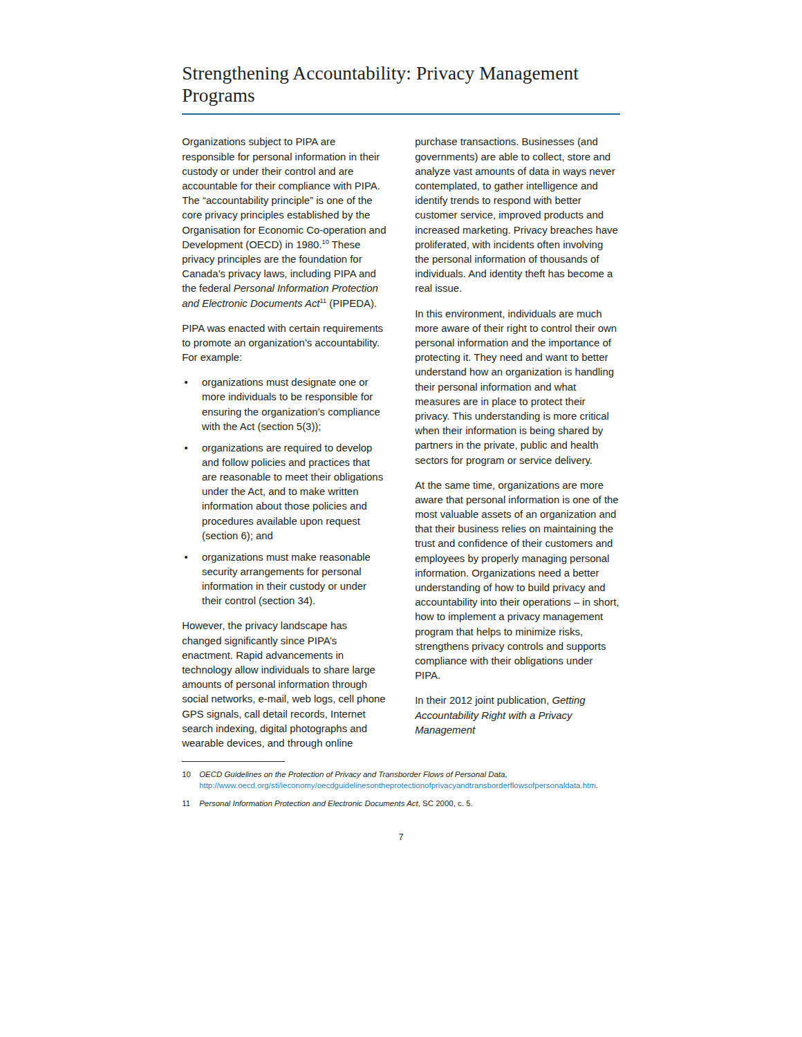Strengthening Accountability: Privacy Management Programs
Organizations subject to PIPA are responsible for personal information in their custody or under their control and are accountable for their compliance with PIPA. The “accountability principle” is one of the core privacy principles established by the Organisation for Economic Co-operation and Development (OECD) in 1980.10 These privacy principles are the foundation for Canada’s privacy laws, including PIPA and the federal Personal Information Protection and Electronic Documents Act11 (PIPEDA).
PIPA was enacted with certain requirements to promote an organization’s accountability. For example:
organizations must designate one or more individuals to be responsible for ensuring the organization’s compliance with the Act (section 5(3));
organizations are required to develop and follow policies and practices that are reasonable to meet their obligations under the Act, and to make written information about those policies and procedures available upon request (section 6); and
organizations must make reasonable security arrangements for personal information in their custody or under their control (section 34).
However, the privacy landscape has changed significantly since PIPA’s enactment. Rapid advancements in technology allow individuals to share large amounts of personal information through social networks, e-mail, web logs, cell phone GPS signals, call detail records, Internet search indexing, digital photographs and wearable devices, and through online purchase transactions. Businesses (and governments) are able to collect, store and analyze vast amounts of data in ways never contemplated, to gather intelligence and identify trends to respond with better customer service, improved products and increased marketing. Privacy breaches have proliferated, with incidents often involving the personal information of thousands of individuals. And identity theft has become a real issue.
In this environment, individuals are much more aware of their right to control their own personal information and the importance of protecting it. They need and want to better understand how an organization is handling their personal information and what measures are in place to protect their privacy. This understanding is more critical when their information is being shared by partners in the private, public and health sectors for program or service delivery.
At the same time, organizations are more aware that personal information is one of the most valuable assets of an organization and that their business relies on maintaining the trust and confidence of their customers and employees by properly managing personal information. Organizations need a better understanding of how to build privacy and accountability into their operations – in short, how to implement a privacy management program that helps to minimize risks, strengthens privacy controls and supports compliance with their obligations under PIPA.
In their 2012 joint publication, Getting Accountability Right with a Privacy Management
10
OECD Guidelines on the Protection of Privacy and Transborder Flows of Personal Data,
http://www.oecd.org/sti/ieconomy/oecdguidelinesontheprotectionofprivacyandtransborderflowsofpersonaldata.htm.
11
Personal Information Protection and Electronic Documents Act, SC 2000, c. 5.
7